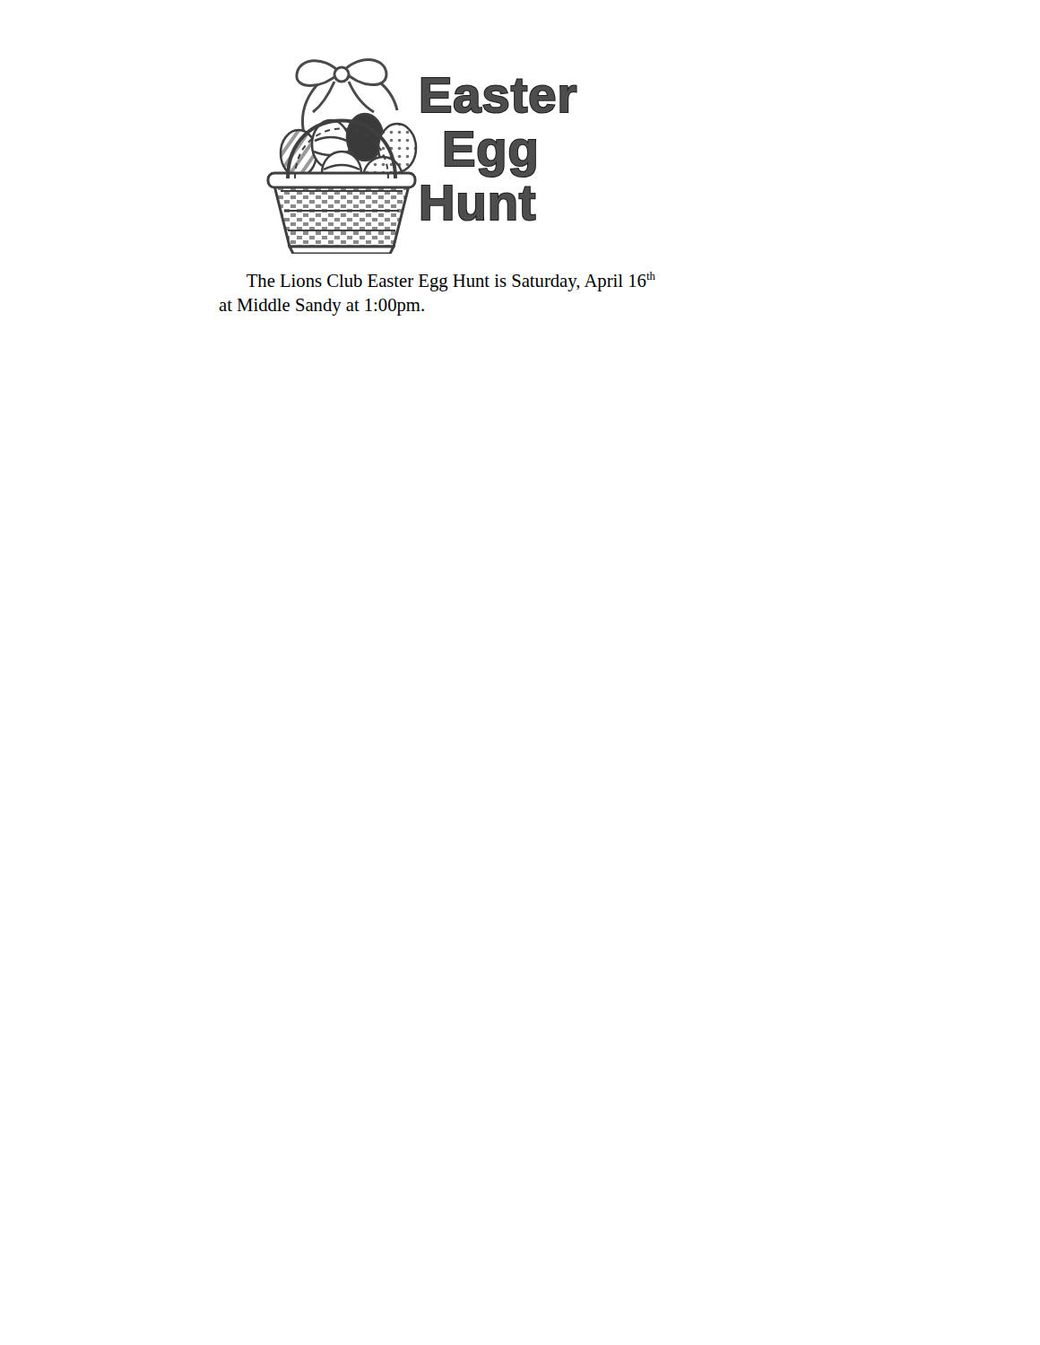Easter Egg Hunt
The Lions Club Easter Egg Hunt is Saturday, April 16th at Middle Sandy at 1:00pm.